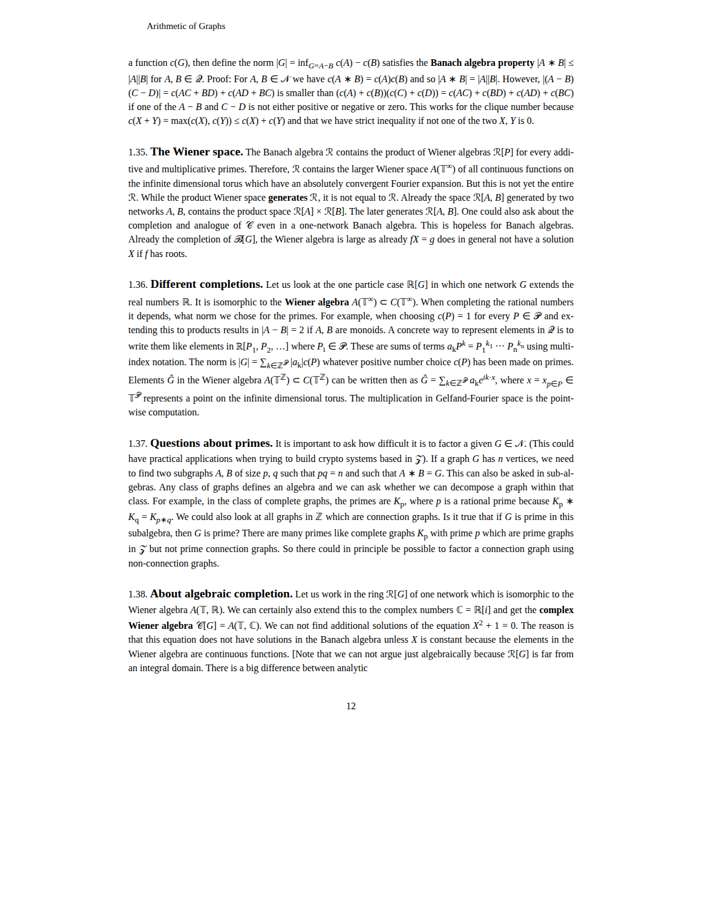Arithmetic of Graphs
a function c(G), then define the norm |G| = infG=A−B c(A) − c(B) satisfies the Banach algebra property |A ∗ B| ≤ |A||B| for A, B ∈ 𝒬. Proof: For A, B ∈ 𝒩 we have c(A ∗ B) = c(A)c(B) and so |A ∗ B| = |A||B|. However, |(A − B)(C − D)| = c(AC + BD) + c(AD + BC) is smaller than (c(A) + c(B))(c(C) + c(D)) = c(AC) + c(BD) + c(AD) + c(BC) if one of the A − B and C − D is not either positive or negative or zero. This works for the clique number because c(X + Y) = max(c(X), c(Y)) ≤ c(X) + c(Y) and that we have strict inequality if not one of the two X, Y is 0.
1.35. The Wiener space. The Banach algebra ℛ contains the product of Wiener algebras ℛ[P] for every additive and multiplicative primes. Therefore, ℛ contains the larger Wiener space A(𝕋∞) of all continuous functions on the infinite dimensional torus which have an absolutely convergent Fourier expansion. But this is not yet the entire ℛ. While the product Wiener space generates ℛ, it is not equal to ℛ. Already the space ℛ[A, B] generated by two networks A, B, contains the product space ℛ[A] × ℛ[B]. The later generates ℛ[A, B]. One could also ask about the completion and analogue of 𝒞 even in a one-network Banach algebra. This is hopeless for Banach algebras. Already the completion of ℬ[G], the Wiener algebra is large as already fX = g does in general not have a solution X if f has roots.
1.36. Different completions. Let us look at the one particle case ℝ[G] in which one network G extends the real numbers ℝ. It is isomorphic to the Wiener algebra A(𝕋∞) ⊂ C(𝕋∞). When completing the rational numbers it depends, what norm we chose for the primes. For example, when choosing c(P) = 1 for every P ∈ 𝒫 and extending this to products results in |A − B| = 2 if A, B are monoids. A concrete way to represent elements in 𝒬 is to write them like elements in ℝ[P1, P2, …] where Pi ∈ 𝒫. These are sums of terms akPk = P1k1 ··· Pnkn using multi-index notation. The norm is |G| = ∑k∈ℤ𝒫 |ak|c(P) whatever positive number choice c(P) has been made on primes. Elements Ĝ in the Wiener algebra A(𝕋ℤ) ⊂ C(𝕋ℤ) can be written then as Ĝ = ∑k∈ℤ𝒫 akeik·x, where x = xp∈P ∈ 𝕋𝒫 represents a point on the infinite dimensional torus. The multiplication in Gelfand-Fourier space is the point-wise computation.
1.37. Questions about primes. It is important to ask how difficult it is to factor a given G ∈ 𝒩. (This could have practical applications when trying to build crypto systems based in 𝒵). If a graph G has n vertices, we need to find two subgraphs A, B of size p, q such that pq = n and such that A ∗ B = G. This can also be asked in sub-algebras. Any class of graphs defines an algebra and we can ask whether we can decompose a graph within that class. For example, in the class of complete graphs, the primes are Kp, where p is a rational prime because Kp ∗ Kq = Kp∗q. We could also look at all graphs in ℤ which are connection graphs. Is it true that if G is prime in this subalgebra, then G is prime? There are many primes like complete graphs Kp with prime p which are prime graphs in 𝒵 but not prime connection graphs. So there could in principle be possible to factor a connection graph using non-connection graphs.
1.38. About algebraic completion. Let us work in the ring ℛ[G] of one network which is isomorphic to the Wiener algebra A(𝕋, ℝ). We can certainly also extend this to the complex numbers ℂ = ℝ[i] and get the complex Wiener algebra 𝒞[G] = A(𝕋, ℂ). We can not find additional solutions of the equation X2 + 1 = 0. The reason is that this equation does not have solutions in the Banach algebra unless X is constant because the elements in the Wiener algebra are continuous functions. [Note that we can not argue just algebraically because ℛ[G] is far from an integral domain. There is a big difference between analytic
12